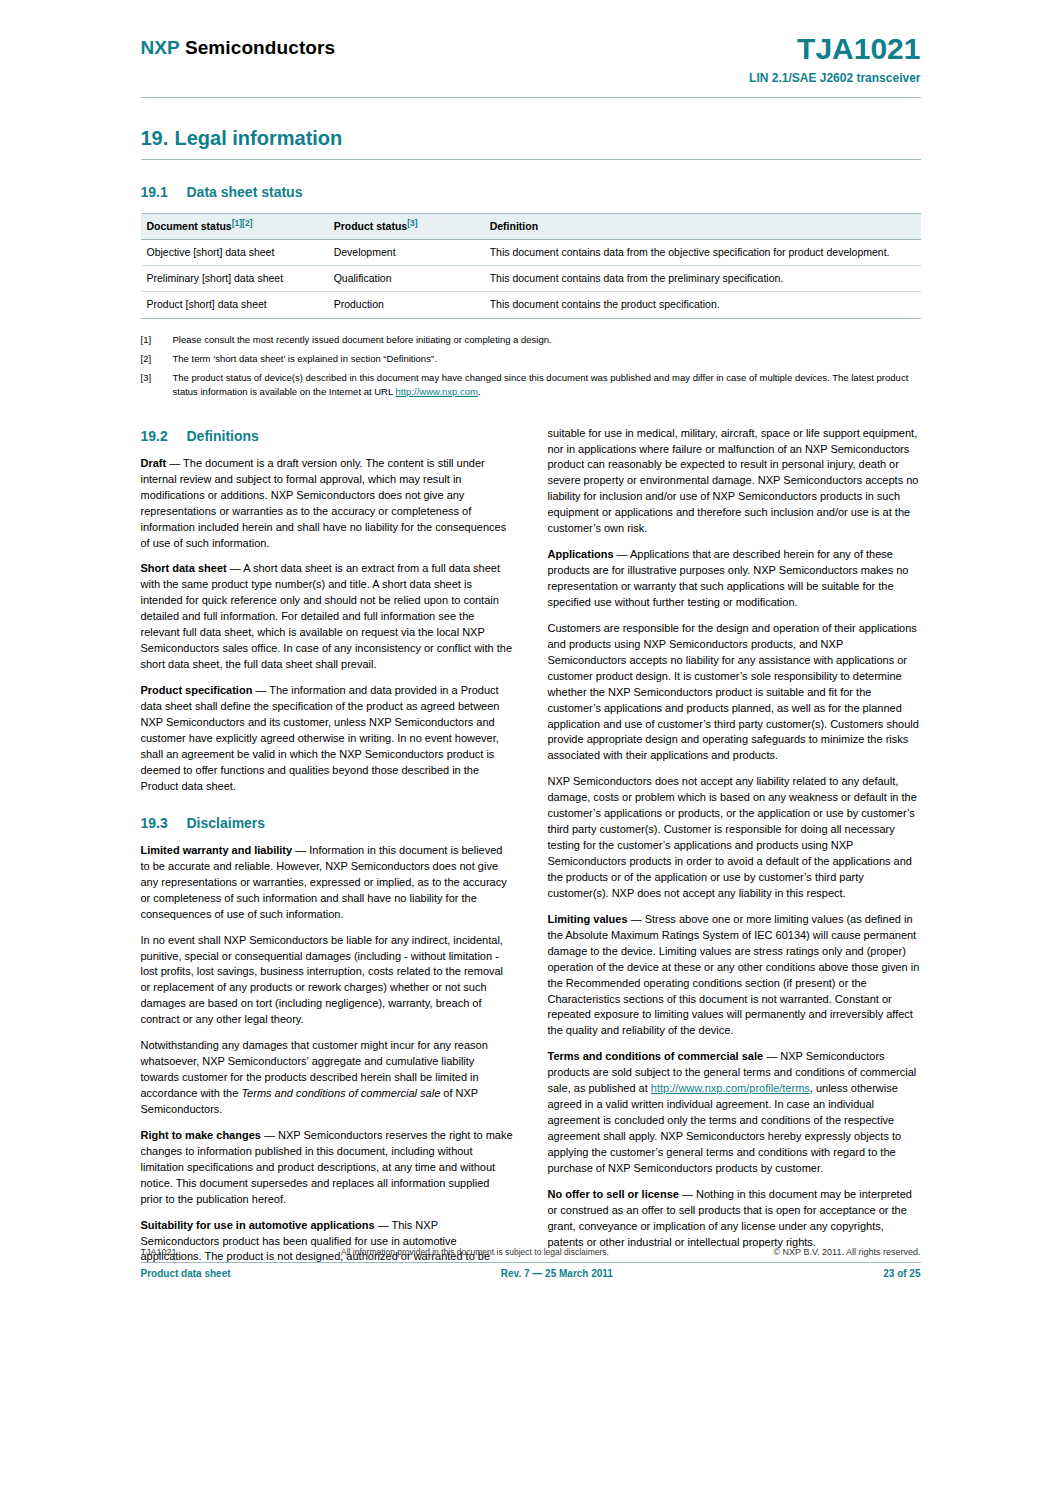NXP Semiconductors
TJA1021
LIN 2.1/SAE J2602 transceiver
19. Legal information
19.1 Data sheet status
| Document status [1] [2] | Product status [3] | Definition |
| --- | --- | --- |
| Objective [short] data sheet | Development | This document contains data from the objective specification for product development. |
| Preliminary [short] data sheet | Qualification | This document contains data from the preliminary specification. |
| Product [short] data sheet | Production | This document contains the product specification. |
[1] Please consult the most recently issued document before initiating or completing a design.
[2] The term ‘short data sheet’ is explained in section “Definitions”.
[3] The product status of device(s) described in this document may have changed since this document was published and may differ in case of multiple devices. The latest product status information is available on the Internet at URL http://www.nxp.com.
19.2 Definitions
Draft — The document is a draft version only. The content is still under internal review and subject to formal approval, which may result in modifications or additions. NXP Semiconductors does not give any representations or warranties as to the accuracy or completeness of information included herein and shall have no liability for the consequences of use of such information.
Short data sheet — A short data sheet is an extract from a full data sheet with the same product type number(s) and title. A short data sheet is intended for quick reference only and should not be relied upon to contain detailed and full information. For detailed and full information see the relevant full data sheet, which is available on request via the local NXP Semiconductors sales office. In case of any inconsistency or conflict with the short data sheet, the full data sheet shall prevail.
Product specification — The information and data provided in a Product data sheet shall define the specification of the product as agreed between NXP Semiconductors and its customer, unless NXP Semiconductors and customer have explicitly agreed otherwise in writing. In no event however, shall an agreement be valid in which the NXP Semiconductors product is deemed to offer functions and qualities beyond those described in the Product data sheet.
19.3 Disclaimers
Limited warranty and liability — Information in this document is believed to be accurate and reliable. However, NXP Semiconductors does not give any representations or warranties, expressed or implied, as to the accuracy or completeness of such information and shall have no liability for the consequences of use of such information.
In no event shall NXP Semiconductors be liable for any indirect, incidental, punitive, special or consequential damages (including - without limitation - lost profits, lost savings, business interruption, costs related to the removal or replacement of any products or rework charges) whether or not such damages are based on tort (including negligence), warranty, breach of contract or any other legal theory.
Notwithstanding any damages that customer might incur for any reason whatsoever, NXP Semiconductors’ aggregate and cumulative liability towards customer for the products described herein shall be limited in accordance with the Terms and conditions of commercial sale of NXP Semiconductors.
Right to make changes — NXP Semiconductors reserves the right to make changes to information published in this document, including without limitation specifications and product descriptions, at any time and without notice. This document supersedes and replaces all information supplied prior to the publication hereof.
Suitability for use in automotive applications — This NXP Semiconductors product has been qualified for use in automotive applications. The product is not designed, authorized or warranted to be
suitable for use in medical, military, aircraft, space or life support equipment, nor in applications where failure or malfunction of an NXP Semiconductors product can reasonably be expected to result in personal injury, death or severe property or environmental damage. NXP Semiconductors accepts no liability for inclusion and/or use of NXP Semiconductors products in such equipment or applications and therefore such inclusion and/or use is at the customer’s own risk.
Applications — Applications that are described herein for any of these products are for illustrative purposes only. NXP Semiconductors makes no representation or warranty that such applications will be suitable for the specified use without further testing or modification.
Customers are responsible for the design and operation of their applications and products using NXP Semiconductors products, and NXP Semiconductors accepts no liability for any assistance with applications or customer product design. It is customer’s sole responsibility to determine whether the NXP Semiconductors product is suitable and fit for the customer’s applications and products planned, as well as for the planned application and use of customer’s third party customer(s). Customers should provide appropriate design and operating safeguards to minimize the risks associated with their applications and products.
NXP Semiconductors does not accept any liability related to any default, damage, costs or problem which is based on any weakness or default in the customer’s applications or products, or the application or use by customer’s third party customer(s). Customer is responsible for doing all necessary testing for the customer’s applications and products using NXP Semiconductors products in order to avoid a default of the applications and the products or of the application or use by customer’s third party customer(s). NXP does not accept any liability in this respect.
Limiting values — Stress above one or more limiting values (as defined in the Absolute Maximum Ratings System of IEC 60134) will cause permanent damage to the device. Limiting values are stress ratings only and (proper) operation of the device at these or any other conditions above those given in the Recommended operating conditions section (if present) or the Characteristics sections of this document is not warranted. Constant or repeated exposure to limiting values will permanently and irreversibly affect the quality and reliability of the device.
Terms and conditions of commercial sale — NXP Semiconductors products are sold subject to the general terms and conditions of commercial sale, as published at http://www.nxp.com/profile/terms, unless otherwise agreed in a valid written individual agreement. In case an individual agreement is concluded only the terms and conditions of the respective agreement shall apply. NXP Semiconductors hereby expressly objects to applying the customer’s general terms and conditions with regard to the purchase of NXP Semiconductors products by customer.
No offer to sell or license — Nothing in this document may be interpreted or construed as an offer to sell products that is open for acceptance or the grant, conveyance or implication of any license under any copyrights, patents or other industrial or intellectual property rights.
TJA1021
All information provided in this document is subject to legal disclaimers.
© NXP B.V. 2011. All rights reserved.
Product data sheet
Rev. 7 — 25 March 2011
23 of 25